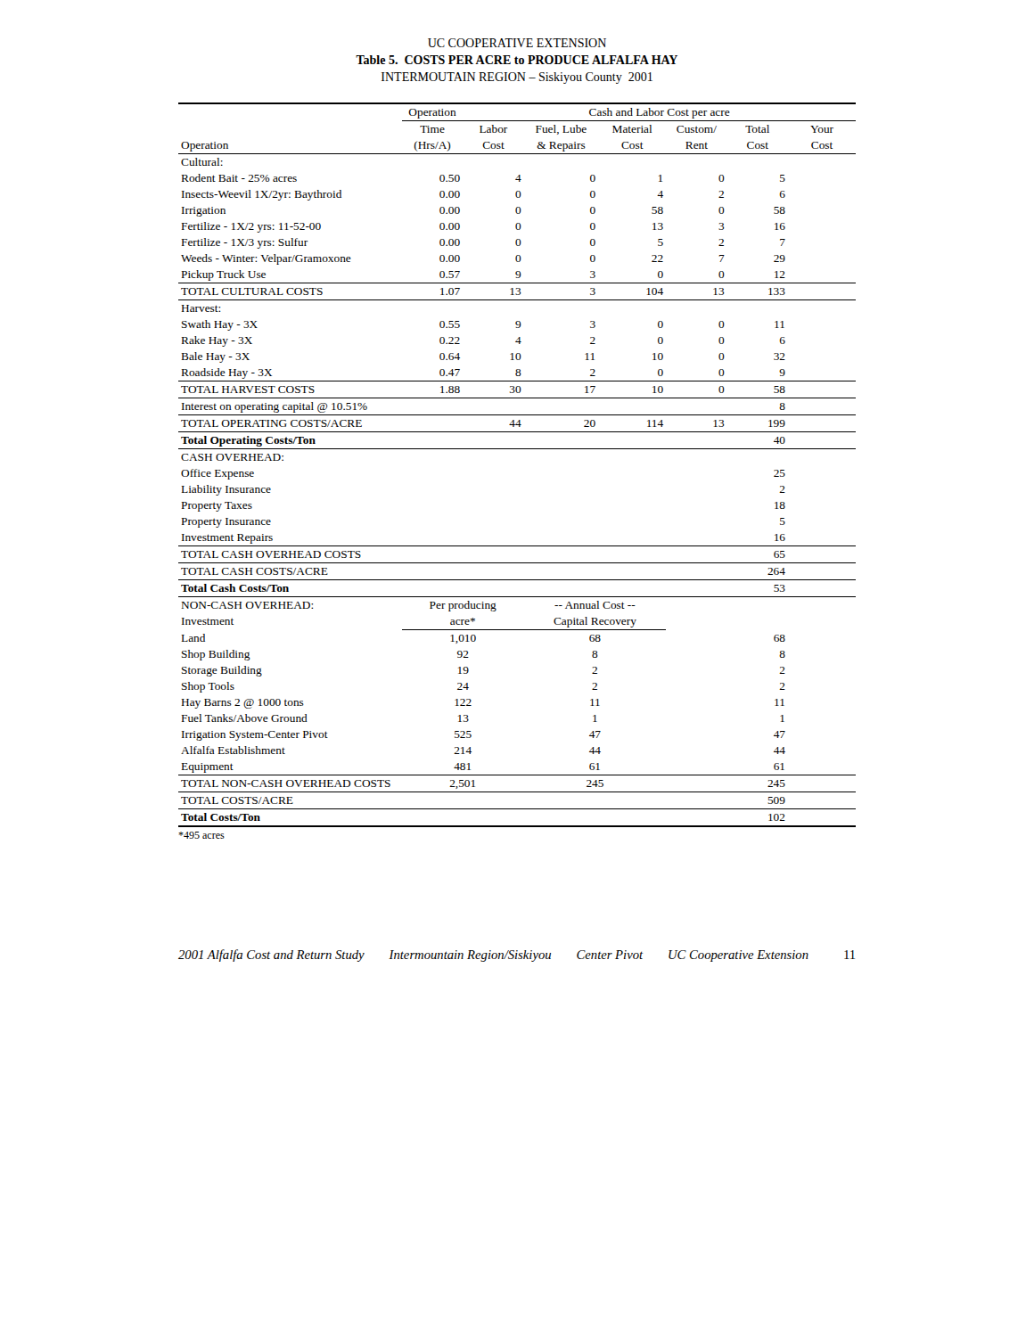UC COOPERATIVE EXTENSION
Table 5. COSTS PER ACRE to PRODUCE ALFALFA HAY
INTERMOUTAIN REGION – Siskiyou County 2001
| | Operation | Cash and Labor Cost per acre |
| | Time | Labor | Fuel, Lube | Material | Custom/ | Total | Your |
| Operation | (Hrs/A) | Cost | & Repairs | Cost | Rent | Cost | Cost |
| Cultural: | | | | | | | |
| Rodent Bait - 25% acres | 0.50 | 4 | 0 | 1 | 0 | 5 | |
| Insects-Weevil 1X/2yr: Baythroid | 0.00 | 0 | 0 | 4 | 2 | 6 | |
| Irrigation | 0.00 | 0 | 0 | 58 | 0 | 58 | |
| Fertilize - 1X/2 yrs: 11-52-00 | 0.00 | 0 | 0 | 13 | 3 | 16 | |
| Fertilize - 1X/3 yrs: Sulfur | 0.00 | 0 | 0 | 5 | 2 | 7 | |
| Weeds - Winter: Velpar/Gramoxone | 0.00 | 0 | 0 | 22 | 7 | 29 | |
| Pickup Truck Use | 0.57 | 9 | 3 | 0 | 0 | 12 | |
| TOTAL CULTURAL COSTS | 1.07 | 13 | 3 | 104 | 13 | 133 | |
| Harvest: | | | | | | | |
| Swath Hay - 3X | 0.55 | 9 | 3 | 0 | 0 | 11 | |
| Rake Hay - 3X | 0.22 | 4 | 2 | 0 | 0 | 6 | |
| Bale Hay - 3X | 0.64 | 10 | 11 | 10 | 0 | 32 | |
| Roadside Hay - 3X | 0.47 | 8 | 2 | 0 | 0 | 9 | |
| TOTAL HARVEST COSTS | 1.88 | 30 | 17 | 10 | 0 | 58 | |
| Interest on operating capital @ 10.51% | | | | | | 8 | |
| TOTAL OPERATING COSTS/ACRE | | 44 | 20 | 114 | 13 | 199 | |
| Total Operating Costs/Ton | | | | | | 40 | |
| CASH OVERHEAD: | | | | | | | |
| Office Expense | | | | | | 25 | |
| Liability Insurance | | | | | | 2 | |
| Property Taxes | | | | | | 18 | |
| Property Insurance | | | | | | 5 | |
| Investment Repairs | | | | | | 16 | |
| TOTAL CASH OVERHEAD COSTS | | | | | | 65 | |
| TOTAL CASH COSTS/ACRE | | | | | | 264 | |
| Total Cash Costs/Ton | | | | | | 53 | |
| NON-CASH OVERHEAD: | Per producing | -- Annual Cost -- | | | |
| Investment | acre* | Capital Recovery | | | |
| Land | 1,010 | 68 | | 68 | |
| Shop Building | 92 | 8 | | 8 | |
| Storage Building | 19 | 2 | | 2 | |
| Shop Tools | 24 | 2 | | 2 | |
| Hay Barns 2 @ 1000 tons | 122 | 11 | | 11 | |
| Fuel Tanks/Above Ground | 13 | 1 | | 1 | |
| Irrigation System-Center Pivot | 525 | 47 | | 47 | |
| Alfalfa Establishment | 214 | 44 | | 44 | |
| Equipment | 481 | 61 | | 61 | |
| TOTAL NON-CASH OVERHEAD COSTS | 2,501 | 245 | | 245 | |
| TOTAL COSTS/ACRE | | | | | | 509 | |
| Total Costs/Ton | | | | | | 102 | |
*495 acres
2001 Alfalfa Cost and Return Study Intermountain Region/Siskiyou Center Pivot UC Cooperative Extension
11